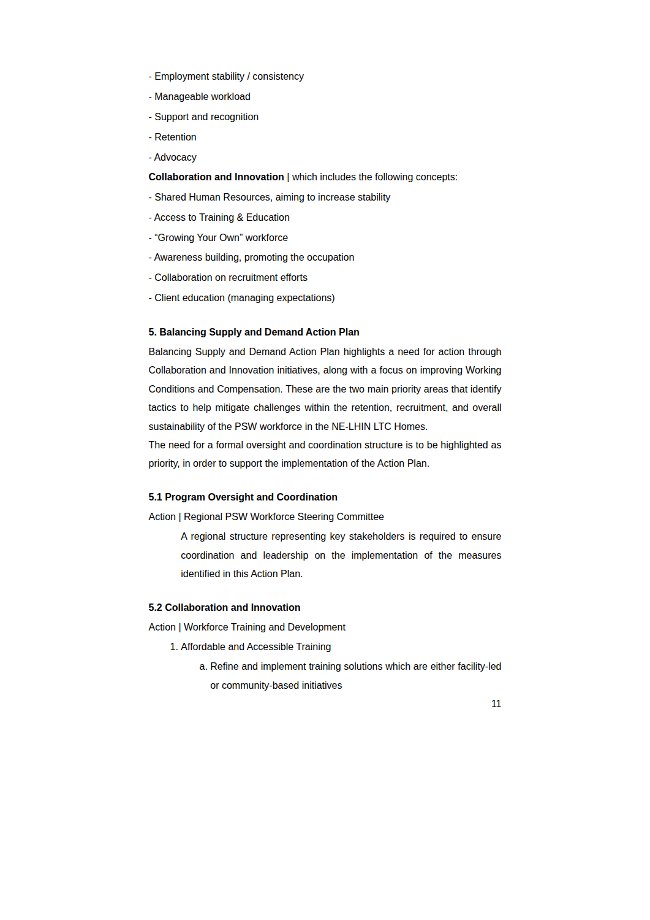- Employment stability / consistency
- Manageable workload
- Support and recognition
- Retention
- Advocacy
Collaboration and Innovation | which includes the following concepts:
- Shared Human Resources, aiming to increase stability
- Access to Training & Education
- “Growing Your Own” workforce
- Awareness building, promoting the occupation
- Collaboration on recruitment efforts
- Client education (managing expectations)
5. Balancing Supply and Demand Action Plan
Balancing Supply and Demand Action Plan highlights a need for action through Collaboration and Innovation initiatives, along with a focus on improving Working Conditions and Compensation. These are the two main priority areas that identify tactics to help mitigate challenges within the retention, recruitment, and overall sustainability of the PSW workforce in the NE-LHIN LTC Homes.
The need for a formal oversight and coordination structure is to be highlighted as priority, in order to support the implementation of the Action Plan.
5.1 Program Oversight and Coordination
Action | Regional PSW Workforce Steering Committee
A regional structure representing key stakeholders is required to ensure coordination and leadership on the implementation of the measures identified in this Action Plan.
5.2 Collaboration and Innovation
Action | Workforce Training and Development
Affordable and Accessible Training
Refine and implement training solutions which are either facility-led or community-based initiatives
11